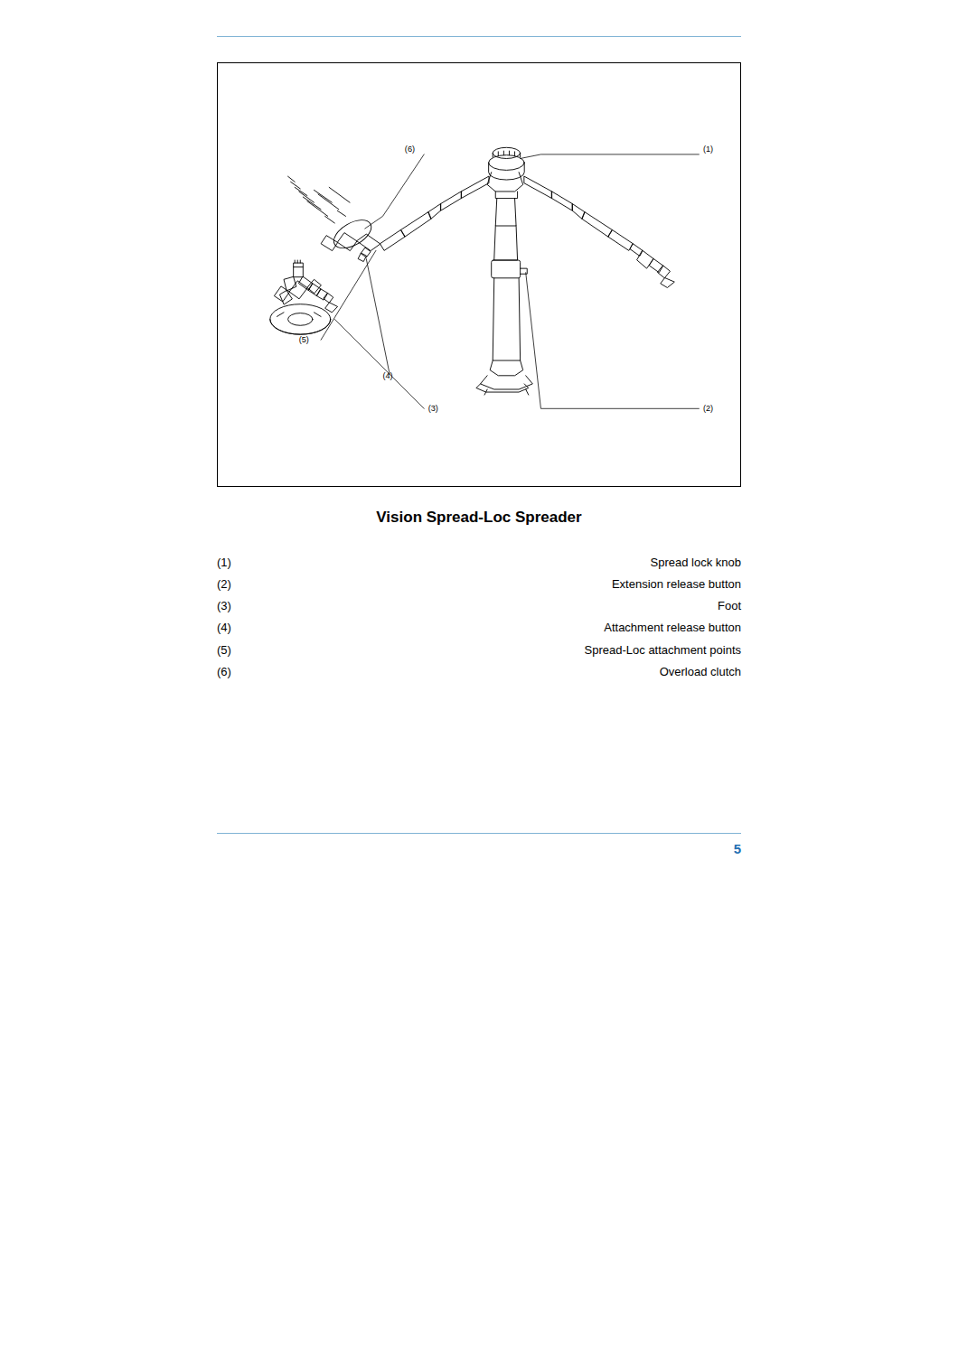(6) (1) (5) (4) (3) (2)
Vision Spread-Loc Spreader
| (1) | Spread lock knob |
| (2) | Extension release button |
| (3) | Foot |
| (4) | Attachment release button |
| (5) | Spread-Loc attachment points |
| (6) | Overload clutch |
5